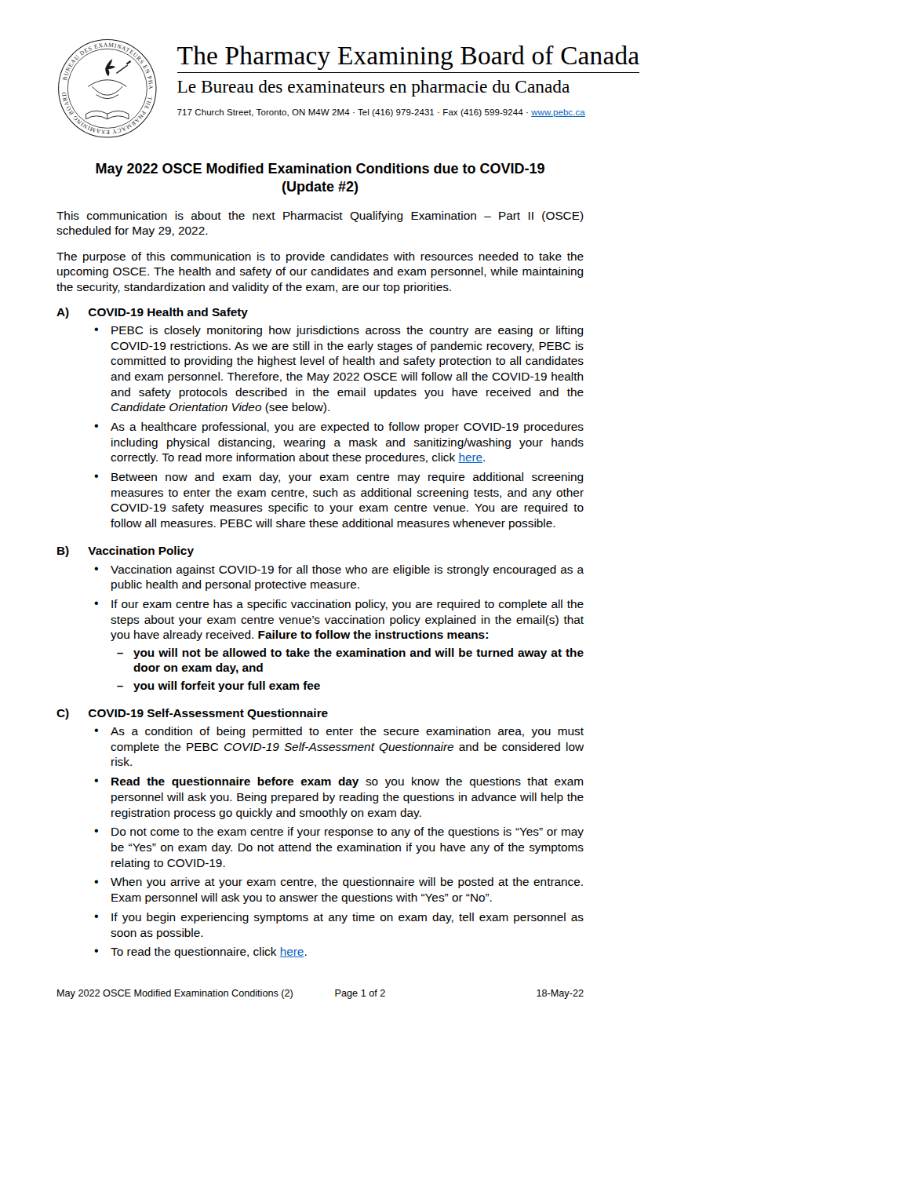BUREAU DES EXAMINATEURS EN PHARMACIE DU CANADA THE PHARMACY EXAMINING BOARD OF CANADA
The Pharmacy Examining Board of Canada
Le Bureau des examinateurs en pharmacie du Canada
717 Church Street, Toronto, ON M4W 2M4 · Tel (416) 979-2431 · Fax (416) 599-9244 · www.pebc.ca
May 2022 OSCE Modified Examination Conditions due to COVID-19
(Update #2)
This communication is about the next Pharmacist Qualifying Examination – Part II (OSCE) scheduled for May 29, 2022.
The purpose of this communication is to provide candidates with resources needed to take the upcoming OSCE. The health and safety of our candidates and exam personnel, while maintaining the security, standardization and validity of the exam, are our top priorities.
COVID-19 Health and Safety
PEBC is closely monitoring how jurisdictions across the country are easing or lifting COVID-19 restrictions. As we are still in the early stages of pandemic recovery, PEBC is committed to providing the highest level of health and safety protection to all candidates and exam personnel. Therefore, the May 2022 OSCE will follow all the COVID-19 health and safety protocols described in the email updates you have received and the Candidate Orientation Video (see below).
As a healthcare professional, you are expected to follow proper COVID-19 procedures including physical distancing, wearing a mask and sanitizing/washing your hands correctly. To read more information about these procedures, click here.
Between now and exam day, your exam centre may require additional screening measures to enter the exam centre, such as additional screening tests, and any other COVID-19 safety measures specific to your exam centre venue. You are required to follow all measures. PEBC will share these additional measures whenever possible.
Vaccination Policy
Vaccination against COVID-19 for all those who are eligible is strongly encouraged as a public health and personal protective measure.
If our exam centre has a specific vaccination policy, you are required to complete all the steps about your exam centre venue’s vaccination policy explained in the email(s) that you have already received. Failure to follow the instructions means:
you will not be allowed to take the examination and will be turned away at the door on exam day, and
you will forfeit your full exam fee
COVID-19 Self-Assessment Questionnaire
As a condition of being permitted to enter the secure examination area, you must complete the PEBC COVID-19 Self-Assessment Questionnaire and be considered low risk.
Read the questionnaire before exam day so you know the questions that exam personnel will ask you. Being prepared by reading the questions in advance will help the registration process go quickly and smoothly on exam day.
Do not come to the exam centre if your response to any of the questions is “Yes” or may be “Yes” on exam day. Do not attend the examination if you have any of the symptoms relating to COVID-19.
When you arrive at your exam centre, the questionnaire will be posted at the entrance. Exam personnel will ask you to answer the questions with “Yes” or “No”.
If you begin experiencing symptoms at any time on exam day, tell exam personnel as soon as possible.
To read the questionnaire, click here.
May 2022 OSCE Modified Examination Conditions (2) Page 1 of 2 18-May-22